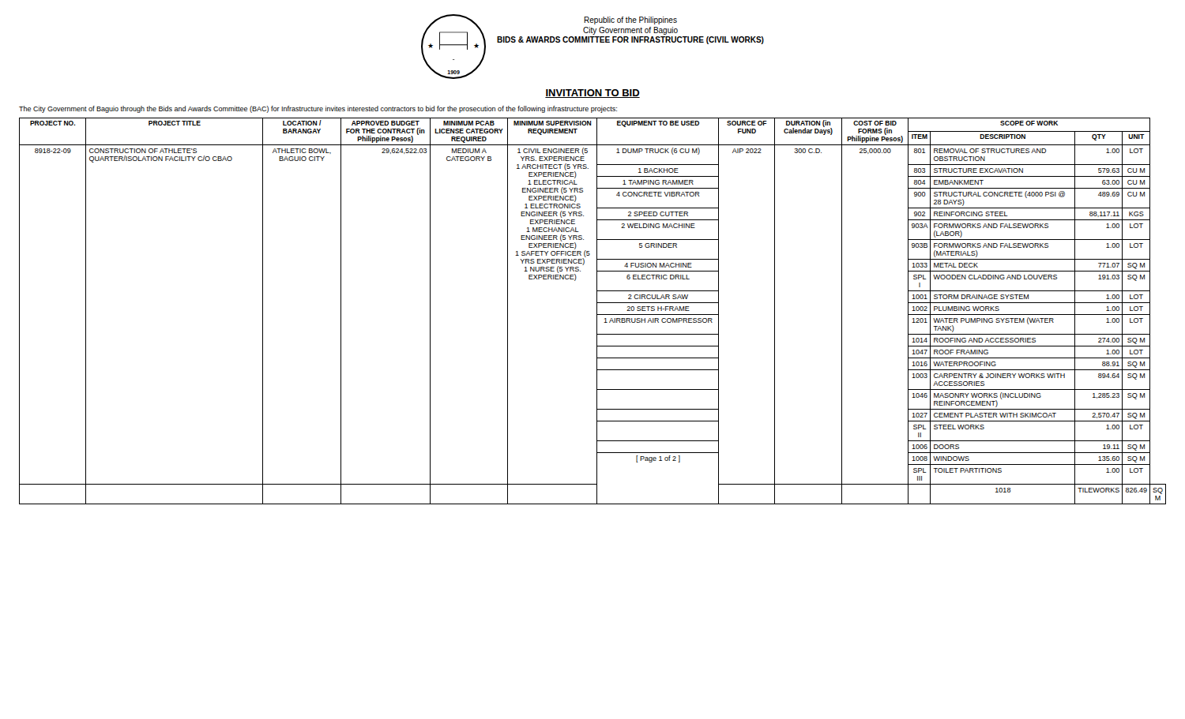★
★
1909
Republic of the Philippines
City Government of Baguio
BIDS & AWARDS COMMITTEE FOR INFRASTRUCTURE (CIVIL WORKS)
INVITATION TO BID
The City Government of Baguio through the Bids and Awards Committee (BAC) for Infrastructure invites interested contractors to bid for the prosecution of the following infrastructure projects:
| PROJECT NO. | PROJECT TITLE | LOCATION / BARANGAY | APPROVED BUDGET FOR THE CONTRACT (in Philippine Pesos) | MINIMUM PCAB LICENSE CATEGORY REQUIRED | MINIMUM SUPERVISION REQUIREMENT | EQUIPMENT TO BE USED | SOURCE OF FUND | DURATION (in Calendar Days) | COST OF BID FORMS (in Philippine Pesos) | SCOPE OF WORK |
| --- | --- | --- | --- | --- | --- | --- | --- | --- | --- | --- |
| ITEM | DESCRIPTION | QTY | UNIT |
| 8918-22-09 | CONSTRUCTION OF ATHLETE'S QUARTER/ISOLATION FACILITY C/O CBAO | ATHLETIC BOWL, BAGUIO CITY | 29,624,522.03 | MEDIUM A CATEGORY B | 1 CIVIL ENGINEER (5 YRS. EXPERIENCE 1 ARCHITECT (5 YRS. EXPERIENCE) 1 ELECTRICAL ENGINEER (5 YRS EXPERIENCE) 1 ELECTRONICS ENGINEER (5 YRS. EXPERIENCE 1 MECHANICAL ENGINEER (5 YRS. EXPERIENCE) 1 SAFETY OFFICER (5 YRS EXPERIENCE) 1 NURSE (5 YRS. EXPERIENCE) | 1 DUMP TRUCK (6 CU M) | AIP 2022 | 300 C.D. | 25,000.00 | 801 | REMOVAL OF STRUCTURES AND OBSTRUCTION | 1.00 | LOT |
| 1 BACKHOE | 803 | STRUCTURE EXCAVATION | 579.63 | CU M |
| 1 TAMPING RAMMER | 804 | EMBANKMENT | 63.00 | CU M |
| 4 CONCRETE VIBRATOR | 900 | STRUCTURAL CONCRETE (4000 PSI @ 28 DAYS) | 489.69 | CU M |
| 2 SPEED CUTTER | 902 | REINFORCING STEEL | 88,117.11 | KGS |
| 2 WELDING MACHINE | 903A | FORMWORKS AND FALSEWORKS (LABOR) | 1.00 | LOT |
| 5 GRINDER | 903B | FORMWORKS AND FALSEWORKS (MATERIALS) | 1.00 | LOT |
| 4 FUSION MACHINE | 1033 | METAL DECK | 771.07 | SQ M |
| 6 ELECTRIC DRILL | SPL I | WOODEN CLADDING AND LOUVERS | 191.03 | SQ M |
| 2 CIRCULAR SAW | 1001 | STORM DRAINAGE SYSTEM | 1.00 | LOT |
| 20 SETS H-FRAME | 1002 | PLUMBING WORKS | 1.00 | LOT |
| 1 AIRBRUSH AIR COMPRESSOR | 1201 | WATER PUMPING SYSTEM (WATER TANK) | 1.00 | LOT |
| | 1014 | ROOFING AND ACCESSORIES | 274.00 | SQ M |
| | 1047 | ROOF FRAMING | 1.00 | LOT |
| | 1016 | WATERPROOFING | 88.91 | SQ M |
| | 1003 | CARPENTRY & JOINERY WORKS WITH ACCESSORIES | 894.64 | SQ M |
| | 1046 | MASONRY WORKS (INCLUDING REINFORCEMENT) | 1,285.23 | SQ M |
| | 1027 | CEMENT PLASTER WITH SKIMCOAT | 2,570.47 | SQ M |
| | SPL II | STEEL WORKS | 1.00 | LOT |
| | 1006 | DOORS | 19.11 | SQ M |
| [ Page 1 of 2 ] | 1008 | WINDOWS | 135.60 | SQ M |
| SPL III | TOILET PARTITIONS | 1.00 | LOT |
| | | | | | | | | | | 1018 | TILEWORKS | 826.49 | SQ M |